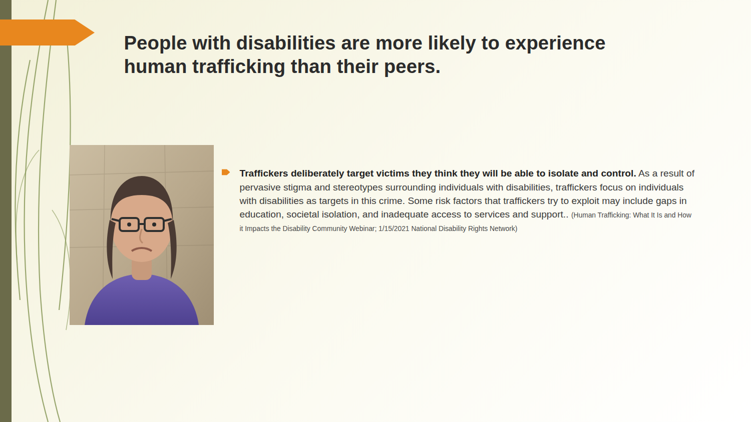People with disabilities are more likely to experience human trafficking than their peers.
Traffickers deliberately target victims they think they will be able to isolate and control. As a result of pervasive stigma and stereotypes surrounding individuals with disabilities, traffickers focus on individuals with disabilities as targets in this crime. Some risk factors that traffickers try to exploit may include gaps in education, societal isolation, and inadequate access to services and support.. (Human Trafficking: What It Is and How it Impacts the Disability Community Webinar; 1/15/2021 National Disability Rights Network)